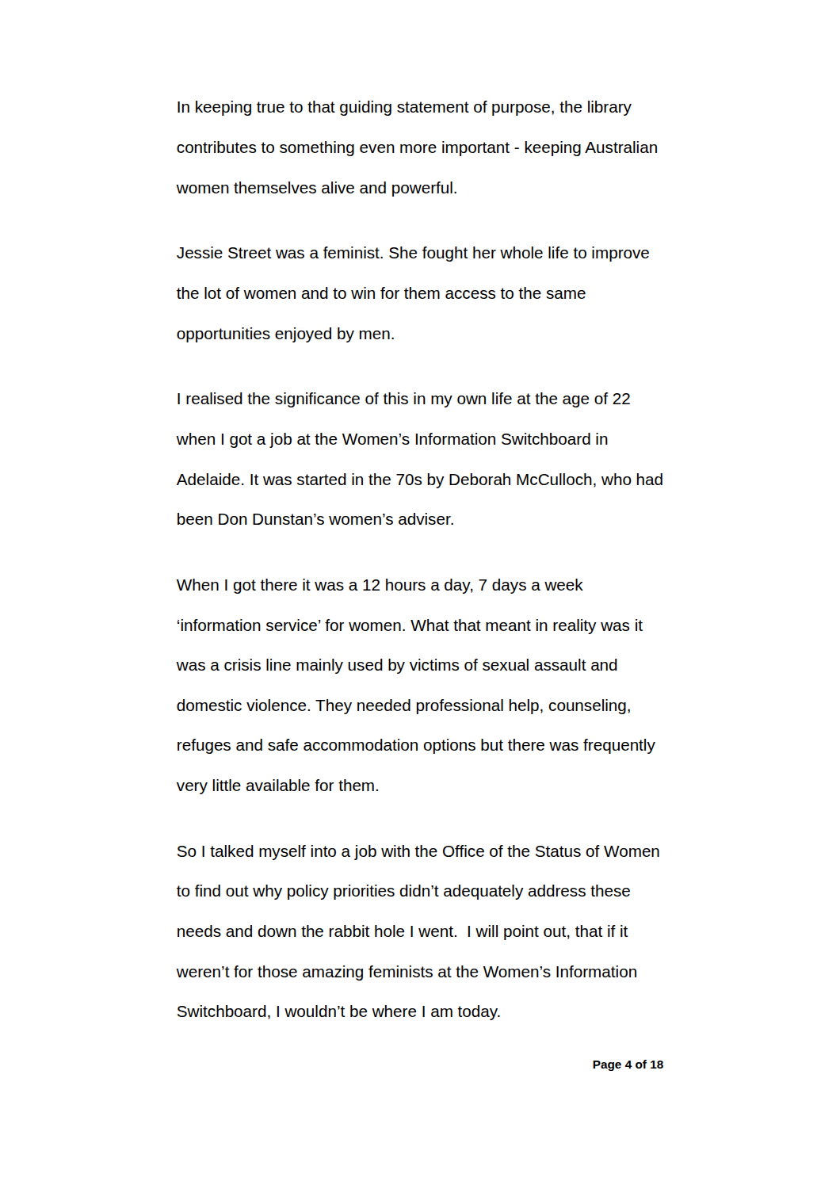In keeping true to that guiding statement of purpose, the library contributes to something even more important - keeping Australian women themselves alive and powerful.
Jessie Street was a feminist. She fought her whole life to improve the lot of women and to win for them access to the same opportunities enjoyed by men.
I realised the significance of this in my own life at the age of 22 when I got a job at the Women’s Information Switchboard in Adelaide. It was started in the 70s by Deborah McCulloch, who had been Don Dunstan’s women’s adviser.
When I got there it was a 12 hours a day, 7 days a week ‘information service’ for women. What that meant in reality was it was a crisis line mainly used by victims of sexual assault and domestic violence. They needed professional help, counseling, refuges and safe accommodation options but there was frequently very little available for them.
So I talked myself into a job with the Office of the Status of Women to find out why policy priorities didn’t adequately address these needs and down the rabbit hole I went. I will point out, that if it weren’t for those amazing feminists at the Women’s Information Switchboard, I wouldn’t be where I am today.
Page 4 of 18